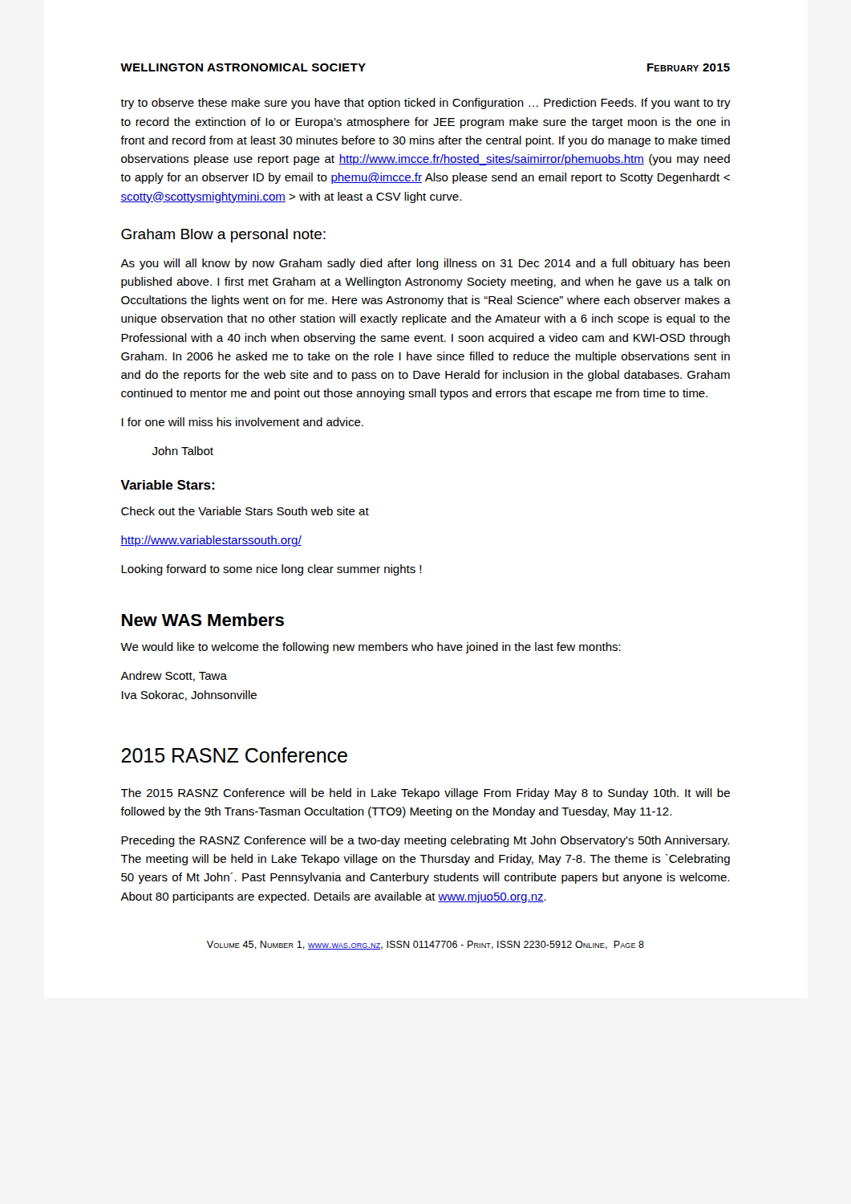Wellington Astronomical Society February 2015
try to observe these make sure you have that option ticked in Configuration … Prediction Feeds. If you want to try to record the extinction of Io or Europa’s atmosphere for JEE program make sure the target moon is the one in front and record from at least 30 minutes before to 30 mins after the central point. If you do manage to make timed observations please use report page at http://www.imcce.fr/hosted_sites/saimirror/phemuobs.htm (you may need to apply for an observer ID by email to phemu@imcce.fr Also please send an email report to Scotty Degenhardt < scotty@scottysmightymini.com > with at least a CSV light curve.
Graham Blow a personal note:
As you will all know by now Graham sadly died after long illness on 31 Dec 2014 and a full obituary has been published above. I first met Graham at a Wellington Astronomy Society meeting, and when he gave us a talk on Occultations the lights went on for me. Here was Astronomy that is “Real Science” where each observer makes a unique observation that no other station will exactly replicate and the Amateur with a 6 inch scope is equal to the Professional with a 40 inch when observing the same event. I soon acquired a video cam and KWI-OSD through Graham. In 2006 he asked me to take on the role I have since filled to reduce the multiple observations sent in and do the reports for the web site and to pass on to Dave Herald for inclusion in the global databases. Graham continued to mentor me and point out those annoying small typos and errors that escape me from time to time.
I for one will miss his involvement and advice.
John Talbot
Variable Stars:
Check out the Variable Stars South web site at
http://www.variablestarssouth.org/
Looking forward to some nice long clear summer nights !
New WAS Members
We would like to welcome the following new members who have joined in the last few months:
Andrew Scott, Tawa
Iva Sokorac, Johnsonville
2015 RASNZ Conference
The 2015 RASNZ Conference will be held in Lake Tekapo village From Friday May 8 to Sunday 10th. It will be followed by the 9th Trans-Tasman Occultation (TTO9) Meeting on the Monday and Tuesday, May 11-12.
Preceding the RASNZ Conference will be a two-day meeting celebrating Mt John Observatory's 50th Anniversary. The meeting will be held in Lake Tekapo village on the Thursday and Friday, May 7-8. The theme is `Celebrating 50 years of Mt John´. Past Pennsylvania and Canterbury students will contribute papers but anyone is welcome. About 80 participants are expected. Details are available at www.mjuo50.org.nz.
Volume 45, Number 1, www.was.org.nz, ISSN 01147706 - Print, ISSN 2230-5912 Online, Page 8